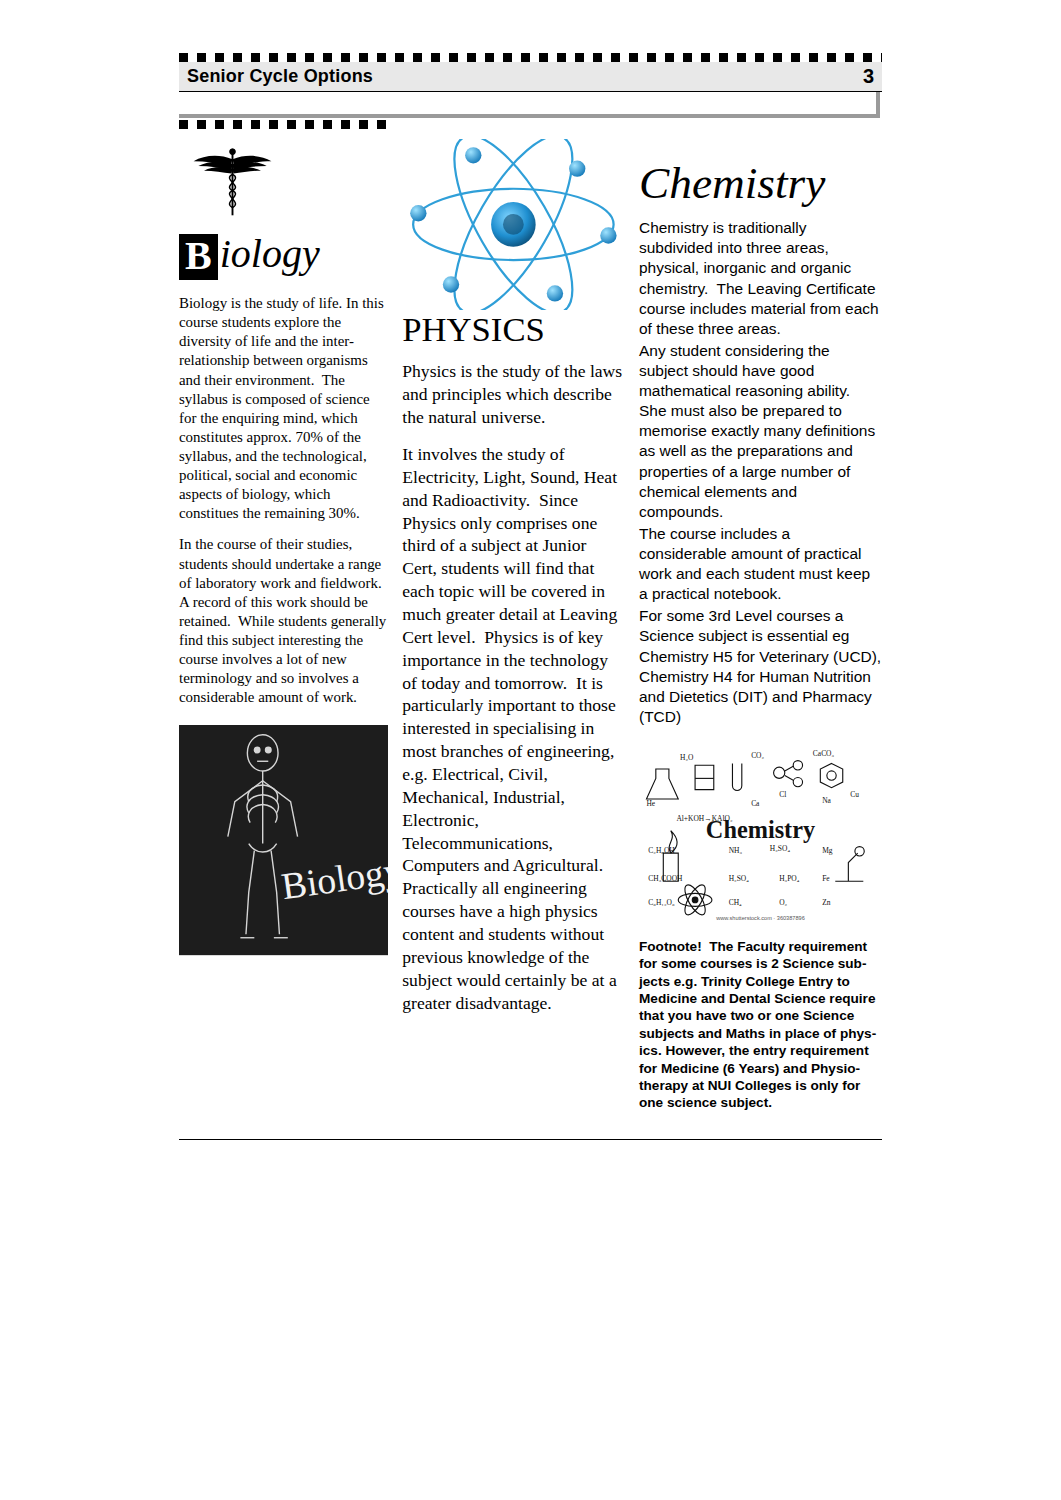Senior Cycle Options 3
Biology
Biology is the study of life. In this course students explore the diversity of life and the inter-relationship between organisms and their environment. The syllabus is composed of science for the enquiring mind, which constitutes approx. 70% of the syllabus, and the technological, political, social and economic aspects of biology, which constitues the remaining 30%.
In the course of their studies, students should undertake a range of laboratory work and fieldwork. A record of this work should be retained. While students generally find this subject interesting the course involves a lot of new terminology and so involves a considerable amount of work.
Biology
PHYSICS
Physics is the study of the laws and principles which describe the natural universe.
It involves the study of Electricity, Light, Sound, Heat and Radioactivity. Since Physics only comprises one third of a subject at Junior Cert, students will find that each topic will be covered in much greater detail at Leaving Cert level. Physics is of key importance in the technology of today and tomorrow. It is particularly important to those interested in specialising in most branches of engineering, e.g. Electrical, Civil, Mechanical, Industrial, Electronic, Telecommunications, Computers and Agricultural. Practically all engineering courses have a high physics content and students without previous knowledge of the subject would certainly be at a greater disadvantage.
Chemistry
Chemistry is traditionally subdivided into three areas, physical, inorganic and organic chemistry. The Leaving Certificate course includes material from each of these three areas.
Any student considering the subject should have good mathematical reasoning ability. She must also be prepared to memorise exactly many definitions as well as the preparations and properties of a large number of chemical elements and compounds.
The course includes a considerable amount of practical work and each student must keep a practical notebook.
For some 3rd Level courses a Science subject is essential eg Chemistry H5 for Veterinary (UCD), Chemistry H4 for Human Nutrition and Dietetics (DIT) and Pharmacy (TCD)
H₂O CO₂ CaCO₃ He Al+KOH→KAlO₂ Ca Cl Na Cu C₂H₅OH NH₃ H₂SO₄ Mg CH₃COOH H₂SO₄ H₃PO₄ Fe C₆H₁₂O₆ CH₄ O₂ Zn Chemistry www.shutterstock.com · 360387896
Footnote! The Faculty requirement for some courses is 2 Science sub-jects e.g. Trinity College Entry to Medicine and Dental Science require that you have two or one Science subjects and Maths in place of phys-ics. However, the entry requirement for Medicine (6 Years) and Physio-therapy at NUI Colleges is only for one science subject.